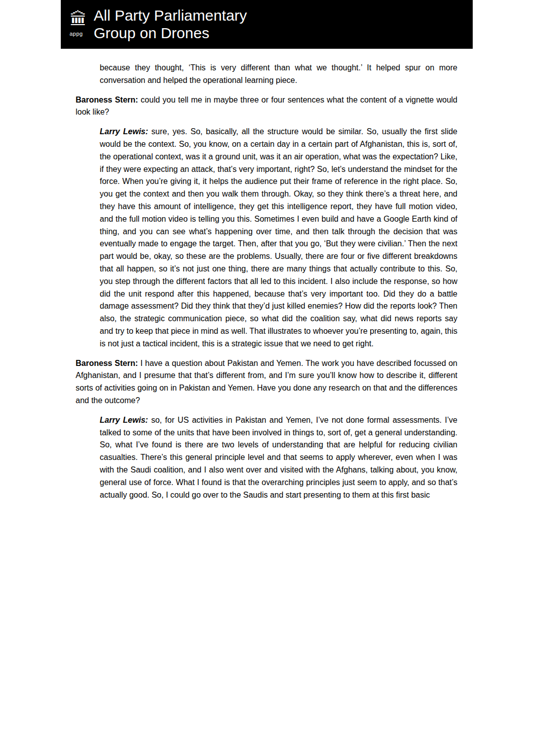🏛
appg
All Party Parliamentary
Group on Drones
because they thought, ‘This is very different than what we thought.’ It helped spur on more conversation and helped the operational learning piece.
Baroness Stern: could you tell me in maybe three or four sentences what the content of a vignette would look like?
Larry Lewis: sure, yes. So, basically, all the structure would be similar. So, usually the first slide would be the context. So, you know, on a certain day in a certain part of Afghanistan, this is, sort of, the operational context, was it a ground unit, was it an air operation, what was the expectation? Like, if they were expecting an attack, that’s very important, right? So, let’s understand the mindset for the force. When you’re giving it, it helps the audience put their frame of reference in the right place. So, you get the context and then you walk them through. Okay, so they think there’s a threat here, and they have this amount of intelligence, they get this intelligence report, they have full motion video, and the full motion video is telling you this. Sometimes I even build and have a Google Earth kind of thing, and you can see what’s happening over time, and then talk through the decision that was eventually made to engage the target. Then, after that you go, ‘But they were civilian.’ Then the next part would be, okay, so these are the problems. Usually, there are four or five different breakdowns that all happen, so it’s not just one thing, there are many things that actually contribute to this. So, you step through the different factors that all led to this incident. I also include the response, so how did the unit respond after this happened, because that’s very important too. Did they do a battle damage assessment? Did they think that they’d just killed enemies? How did the reports look? Then also, the strategic communication piece, so what did the coalition say, what did news reports say and try to keep that piece in mind as well. That illustrates to whoever you’re presenting to, again, this is not just a tactical incident, this is a strategic issue that we need to get right.
Baroness Stern: I have a question about Pakistan and Yemen. The work you have described focussed on Afghanistan, and I presume that that’s different from, and I’m sure you’ll know how to describe it, different sorts of activities going on in Pakistan and Yemen. Have you done any research on that and the differences and the outcome?
Larry Lewis: so, for US activities in Pakistan and Yemen, I’ve not done formal assessments. I’ve talked to some of the units that have been involved in things to, sort of, get a general understanding. So, what I’ve found is there are two levels of understanding that are helpful for reducing civilian casualties. There’s this general principle level and that seems to apply wherever, even when I was with the Saudi coalition, and I also went over and visited with the Afghans, talking about, you know, general use of force. What I found is that the overarching principles just seem to apply, and so that’s actually good. So, I could go over to the Saudis and start presenting to them at this first basic